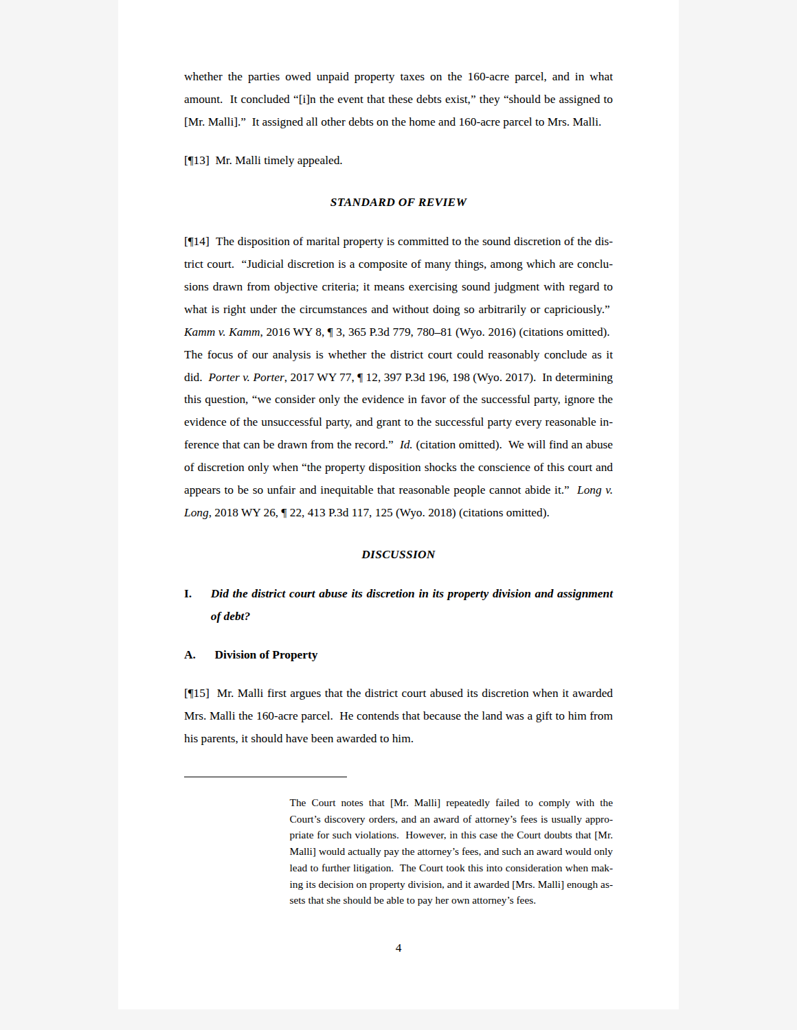whether the parties owed unpaid property taxes on the 160-acre parcel, and in what amount. It concluded “[i]n the event that these debts exist,” they “should be assigned to [Mr. Malli].” It assigned all other debts on the home and 160-acre parcel to Mrs. Malli.
[¶13] Mr. Malli timely appealed.
STANDARD OF REVIEW
[¶14] The disposition of marital property is committed to the sound discretion of the district court. “Judicial discretion is a composite of many things, among which are conclusions drawn from objective criteria; it means exercising sound judgment with regard to what is right under the circumstances and without doing so arbitrarily or capriciously.” Kamm v. Kamm, 2016 WY 8, ¶ 3, 365 P.3d 779, 780–81 (Wyo. 2016) (citations omitted). The focus of our analysis is whether the district court could reasonably conclude as it did. Porter v. Porter, 2017 WY 77, ¶ 12, 397 P.3d 196, 198 (Wyo. 2017). In determining this question, “we consider only the evidence in favor of the successful party, ignore the evidence of the unsuccessful party, and grant to the successful party every reasonable inference that can be drawn from the record.” Id. (citation omitted). We will find an abuse of discretion only when “the property disposition shocks the conscience of this court and appears to be so unfair and inequitable that reasonable people cannot abide it.” Long v. Long, 2018 WY 26, ¶ 22, 413 P.3d 117, 125 (Wyo. 2018) (citations omitted).
DISCUSSION
I. Did the district court abuse its discretion in its property division and assignment of debt?
A. Division of Property
[¶15] Mr. Malli first argues that the district court abused its discretion when it awarded Mrs. Malli the 160-acre parcel. He contends that because the land was a gift to him from his parents, it should have been awarded to him.
The Court notes that [Mr. Malli] repeatedly failed to comply with the Court’s discovery orders, and an award of attorney’s fees is usually appropriate for such violations. However, in this case the Court doubts that [Mr. Malli] would actually pay the attorney’s fees, and such an award would only lead to further litigation. The Court took this into consideration when making its decision on property division, and it awarded [Mrs. Malli] enough assets that she should be able to pay her own attorney’s fees.
4